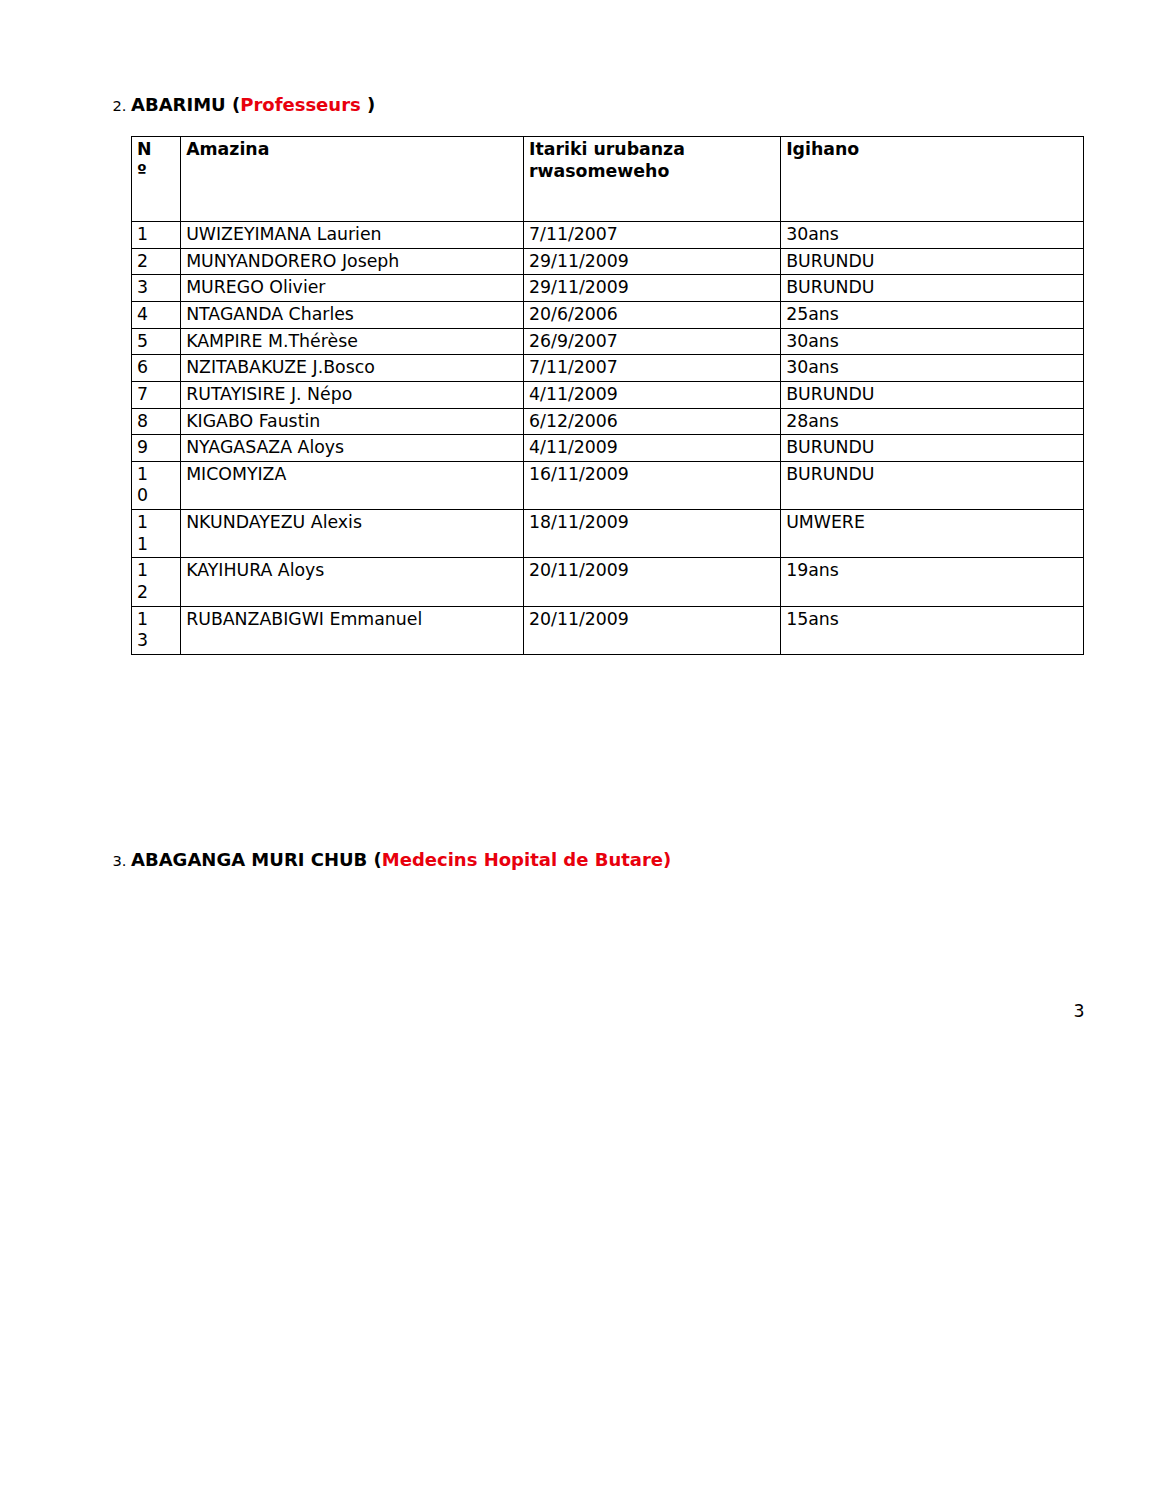ABARIMU (Professeurs )
| N º | Amazina | Itariki urubanza rwasomeweho | Igihano |
| --- | --- | --- | --- |
| 1 | UWIZEYIMANA Laurien | 7/11/2007 | 30ans |
| 2 | MUNYANDORERO Joseph | 29/11/2009 | BURUNDU |
| 3 | MUREGO Olivier | 29/11/2009 | BURUNDU |
| 4 | NTAGANDA Charles | 20/6/2006 | 25ans |
| 5 | KAMPIRE M.Thérèse | 26/9/2007 | 30ans |
| 6 | NZITABAKUZE J.Bosco | 7/11/2007 | 30ans |
| 7 | RUTAYISIRE J. Népo | 4/11/2009 | BURUNDU |
| 8 | KIGABO Faustin | 6/12/2006 | 28ans |
| 9 | NYAGASAZA Aloys | 4/11/2009 | BURUNDU |
| 1 0 | MICOMYIZA | 16/11/2009 | BURUNDU |
| 1 1 | NKUNDAYEZU Alexis | 18/11/2009 | UMWERE |
| 1 2 | KAYIHURA Aloys | 20/11/2009 | 19ans |
| 1 3 | RUBANZABIGWI Emmanuel | 20/11/2009 | 15ans |
ABAGANGA MURI CHUB (Medecins Hopital de Butare)
3